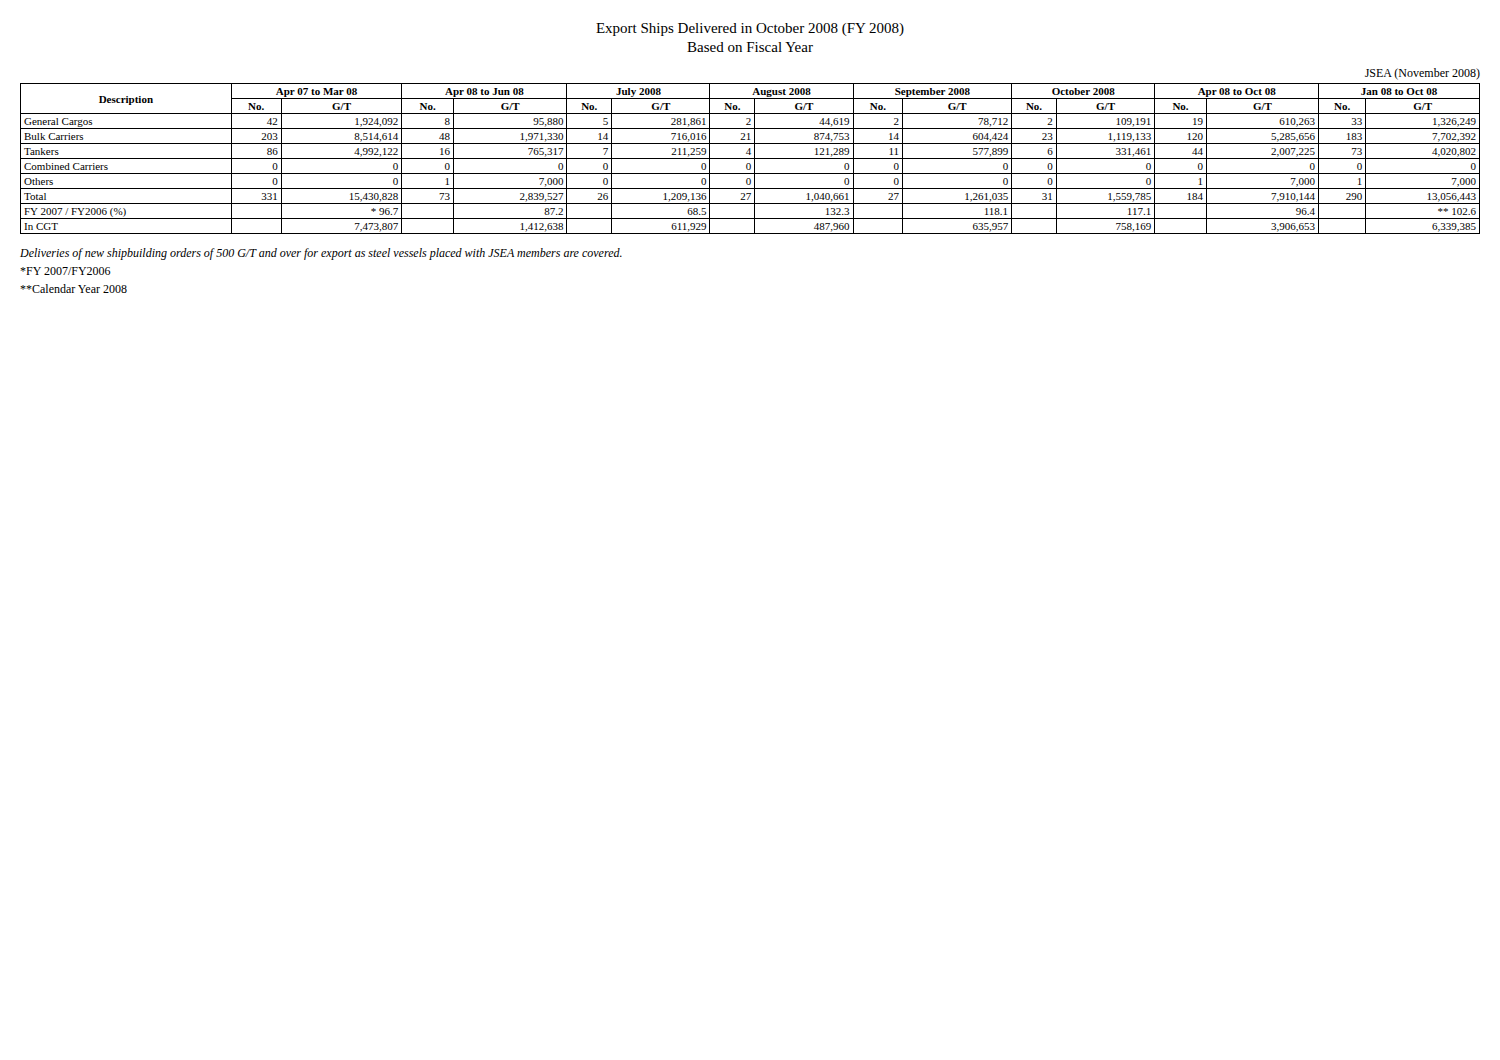Export Ships Delivered in October 2008 (FY 2008)
Based on Fiscal Year
JSEA (November 2008)
| Description | Apr 07 to Mar 08 | Apr 08 to Jun 08 | July 2008 | August 2008 | September 2008 | October 2008 | Apr 08 to Oct 08 | Jan 08 to Oct 08 |
| --- | --- | --- | --- | --- | --- | --- | --- | --- |
| No. | G/T | No. | G/T | No. | G/T | No. | G/T | No. | G/T | No. | G/T | No. | G/T | No. | G/T |
| General Cargos | 42 | 1,924,092 | 8 | 95,880 | 5 | 281,861 | 2 | 44,619 | 2 | 78,712 | 2 | 109,191 | 19 | 610,263 | 33 | 1,326,249 |
| Bulk Carriers | 203 | 8,514,614 | 48 | 1,971,330 | 14 | 716,016 | 21 | 874,753 | 14 | 604,424 | 23 | 1,119,133 | 120 | 5,285,656 | 183 | 7,702,392 |
| Tankers | 86 | 4,992,122 | 16 | 765,317 | 7 | 211,259 | 4 | 121,289 | 11 | 577,899 | 6 | 331,461 | 44 | 2,007,225 | 73 | 4,020,802 |
| Combined Carriers | 0 | 0 | 0 | 0 | 0 | 0 | 0 | 0 | 0 | 0 | 0 | 0 | 0 | 0 | 0 | 0 |
| Others | 0 | 0 | 1 | 7,000 | 0 | 0 | 0 | 0 | 0 | 0 | 0 | 0 | 1 | 7,000 | 1 | 7,000 |
| Total | 331 | 15,430,828 | 73 | 2,839,527 | 26 | 1,209,136 | 27 | 1,040,661 | 27 | 1,261,035 | 31 | 1,559,785 | 184 | 7,910,144 | 290 | 13,056,443 |
| FY 2007 / FY2006 (%) | | * 96.7 | | 87.2 | | 68.5 | | 132.3 | | 118.1 | | 117.1 | | 96.4 | | ** 102.6 |
| In CGT | | 7,473,807 | | 1,412,638 | | 611,929 | | 487,960 | | 635,957 | | 758,169 | | 3,906,653 | | 6,339,385 |
Deliveries of new shipbuilding orders of 500 G/T and over for export as steel vessels placed with JSEA members are covered.
*FY 2007/FY2006
**Calendar Year 2008